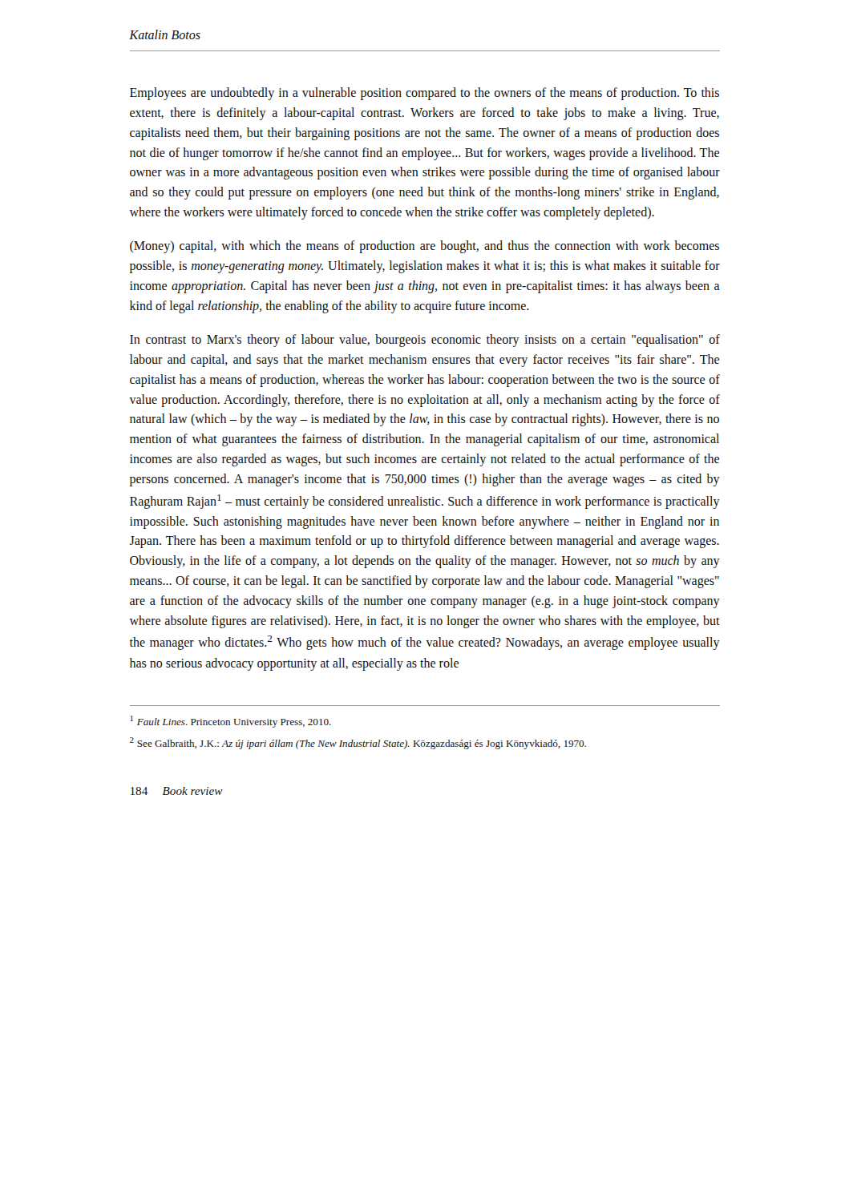Katalin Botos
Employees are undoubtedly in a vulnerable position compared to the owners of the means of production. To this extent, there is definitely a labour-capital contrast. Workers are forced to take jobs to make a living. True, capitalists need them, but their bargaining positions are not the same. The owner of a means of production does not die of hunger tomorrow if he/she cannot find an employee... But for workers, wages provide a livelihood. The owner was in a more advantageous position even when strikes were possible during the time of organised labour and so they could put pressure on employers (one need but think of the months-long miners' strike in England, where the workers were ultimately forced to concede when the strike coffer was completely depleted).
(Money) capital, with which the means of production are bought, and thus the connection with work becomes possible, is money-generating money. Ultimately, legislation makes it what it is; this is what makes it suitable for income appropriation. Capital has never been just a thing, not even in pre-capitalist times: it has always been a kind of legal relationship, the enabling of the ability to acquire future income.
In contrast to Marx's theory of labour value, bourgeois economic theory insists on a certain "equalisation" of labour and capital, and says that the market mechanism ensures that every factor receives "its fair share". The capitalist has a means of production, whereas the worker has labour: cooperation between the two is the source of value production. Accordingly, therefore, there is no exploitation at all, only a mechanism acting by the force of natural law (which – by the way – is mediated by the law, in this case by contractual rights). However, there is no mention of what guarantees the fairness of distribution. In the managerial capitalism of our time, astronomical incomes are also regarded as wages, but such incomes are certainly not related to the actual performance of the persons concerned. A manager's income that is 750,000 times (!) higher than the average wages – as cited by Raghuram Rajan1 – must certainly be considered unrealistic. Such a difference in work performance is practically impossible. Such astonishing magnitudes have never been known before anywhere – neither in England nor in Japan. There has been a maximum tenfold or up to thirtyfold difference between managerial and average wages. Obviously, in the life of a company, a lot depends on the quality of the manager. However, not so much by any means... Of course, it can be legal. It can be sanctified by corporate law and the labour code. Managerial "wages" are a function of the advocacy skills of the number one company manager (e.g. in a huge joint-stock company where absolute figures are relativised). Here, in fact, it is no longer the owner who shares with the employee, but the manager who dictates.2 Who gets how much of the value created? Nowadays, an average employee usually has no serious advocacy opportunity at all, especially as the role
1Fault Lines. Princeton University Press, 2010.
2See Galbraith, J.K.: Az új ipari állam (The New Industrial State). Közgazdasági és Jogi Könyvkiadó, 1970.
184 Book review